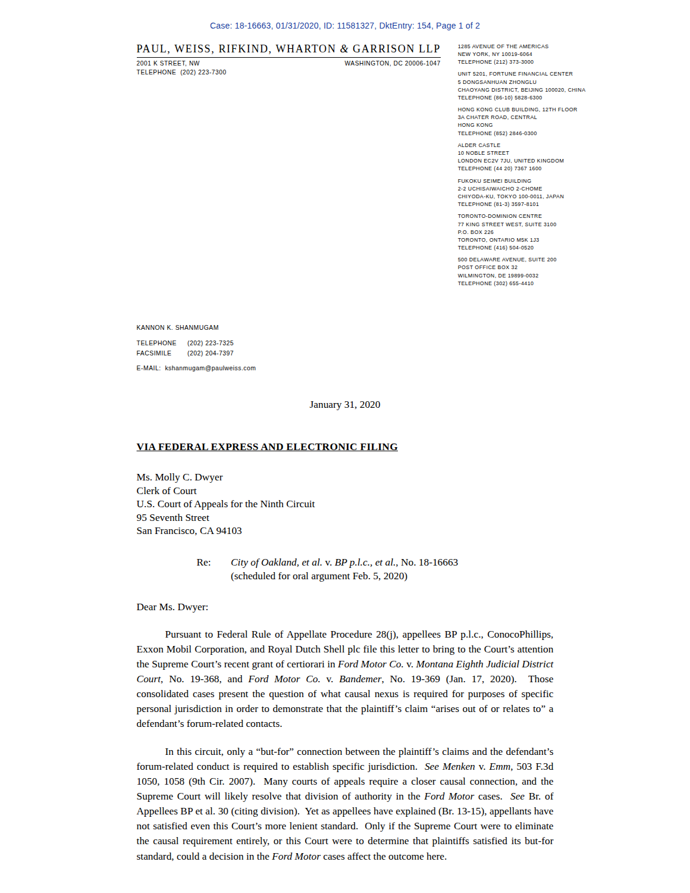Case: 18-16663, 01/31/2020, ID: 11581327, DktEntry: 154, Page 1 of 2
PAUL, WEISS, RIFKIND, WHARTON & GARRISON LLP
2001 K STREET, NW
TELEPHONE (202) 223-7300
WASHINGTON, DC 20006-1047
1285 AVENUE OF THE AMERICAS
NEW YORK, NY 10019-6064
TELEPHONE (212) 373-3000
UNIT 5201, FORTUNE FINANCIAL CENTER
5 DONGSANHUAN ZHONGLU
CHAOYANG DISTRICT, BEIJING 100020, CHINA
TELEPHONE (86-10) 5828-6300
HONG KONG CLUB BUILDING, 12TH FLOOR
3A CHATER ROAD, CENTRAL
HONG KONG
TELEPHONE (852) 2846-0300
ALDER CASTLE
10 NOBLE STREET
LONDON EC2V 7JU, UNITED KINGDOM
TELEPHONE (44 20) 7367 1600
FUKOKU SEIMEI BUILDING
2-2 UCHISAIWAICHO 2-CHOME
CHIYODA-KU, TOKYO 100-0011, JAPAN
TELEPHONE (81-3) 3597-8101
TORONTO-DOMINION CENTRE
77 KING STREET WEST, SUITE 3100
P.O. BOX 226
TORONTO, ONTARIO M5K 1J3
TELEPHONE (416) 504-0520
500 DELAWARE AVENUE, SUITE 200
POST OFFICE BOX 32
WILMINGTON, DE 19899-0032
TELEPHONE (302) 655-4410
KANNON K. SHANMUGAM
| TELEPHONE | (202) 223-7325 |
| FACSIMILE | (202) 204-7397 |
E-MAIL: kshanmugam@paulweiss.com
January 31, 2020
VIA FEDERAL EXPRESS AND ELECTRONIC FILING
Ms. Molly C. Dwyer
Clerk of Court
U.S. Court of Appeals for the Ninth Circuit
95 Seventh Street
San Francisco, CA 94103
Re:
City of Oakland, et al. v. BP p.l.c., et al., No. 18-16663
(scheduled for oral argument Feb. 5, 2020)
Dear Ms. Dwyer:
Pursuant to Federal Rule of Appellate Procedure 28(j), appellees BP p.l.c., ConocoPhillips, Exxon Mobil Corporation, and Royal Dutch Shell plc file this letter to bring to the Court’s attention the Supreme Court’s recent grant of certiorari in Ford Motor Co. v. Montana Eighth Judicial District Court, No. 19-368, and Ford Motor Co. v. Bandemer, No. 19-369 (Jan. 17, 2020). Those consolidated cases present the question of what causal nexus is required for purposes of specific personal jurisdiction in order to demonstrate that the plaintiff’s claim “arises out of or relates to” a defendant’s forum-related contacts.
In this circuit, only a “but-for” connection between the plaintiff’s claims and the defendant’s forum-related conduct is required to establish specific jurisdiction. See Menken v. Emm, 503 F.3d 1050, 1058 (9th Cir. 2007). Many courts of appeals require a closer causal connection, and the Supreme Court will likely resolve that division of authority in the Ford Motor cases. See Br. of Appellees BP et al. 30 (citing division). Yet as appellees have explained (Br. 13-15), appellants have not satisfied even this Court’s more lenient standard. Only if the Supreme Court were to eliminate the causal requirement entirely, or this Court were to determine that plaintiffs satisfied its but-for standard, could a decision in the Ford Motor cases affect the outcome here.